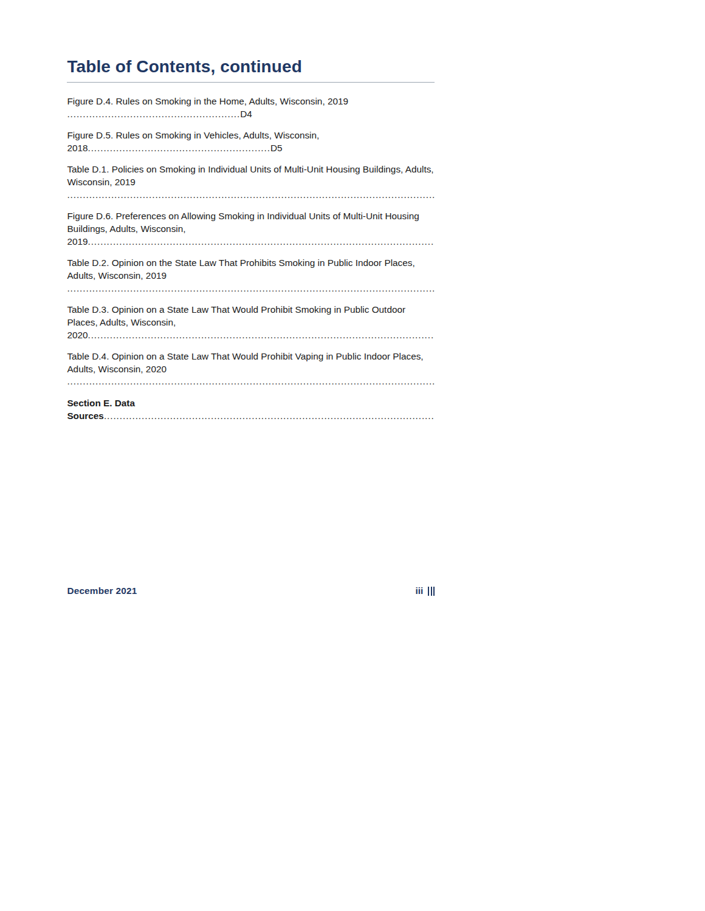Table of Contents, continued
Figure D.4. Rules on Smoking in the Home, Adults, Wisconsin, 2019 ....................................................... D4
Figure D.5. Rules on Smoking in Vehicles, Adults, Wisconsin, 2018.......................................................... D5
Table D.1. Policies on Smoking in Individual Units of Multi-Unit Housing Buildings, Adults, Wisconsin, 2019 ................................................................................................................................................. D5
Figure D.6. Preferences on Allowing Smoking in Individual Units of Multi-Unit Housing Buildings, Adults, Wisconsin, 2019......................................................................................................................................... D6
Table D.2. Opinion on the State Law That Prohibits Smoking in Public Indoor Places, Adults, Wisconsin, 2019 ................................................................................................................................................. D6
Table D.3. Opinion on a State Law That Would Prohibit Smoking in Public Outdoor Places, Adults, Wisconsin, 2020............................................................................................................................................. D7
Table D.4. Opinion on a State Law That Would Prohibit Vaping in Public Indoor Places, Adults, Wisconsin, 2020 ................................................................................................................................................. D7
Section E. Data Sources............................................................................................................. E1
December 2021
iii